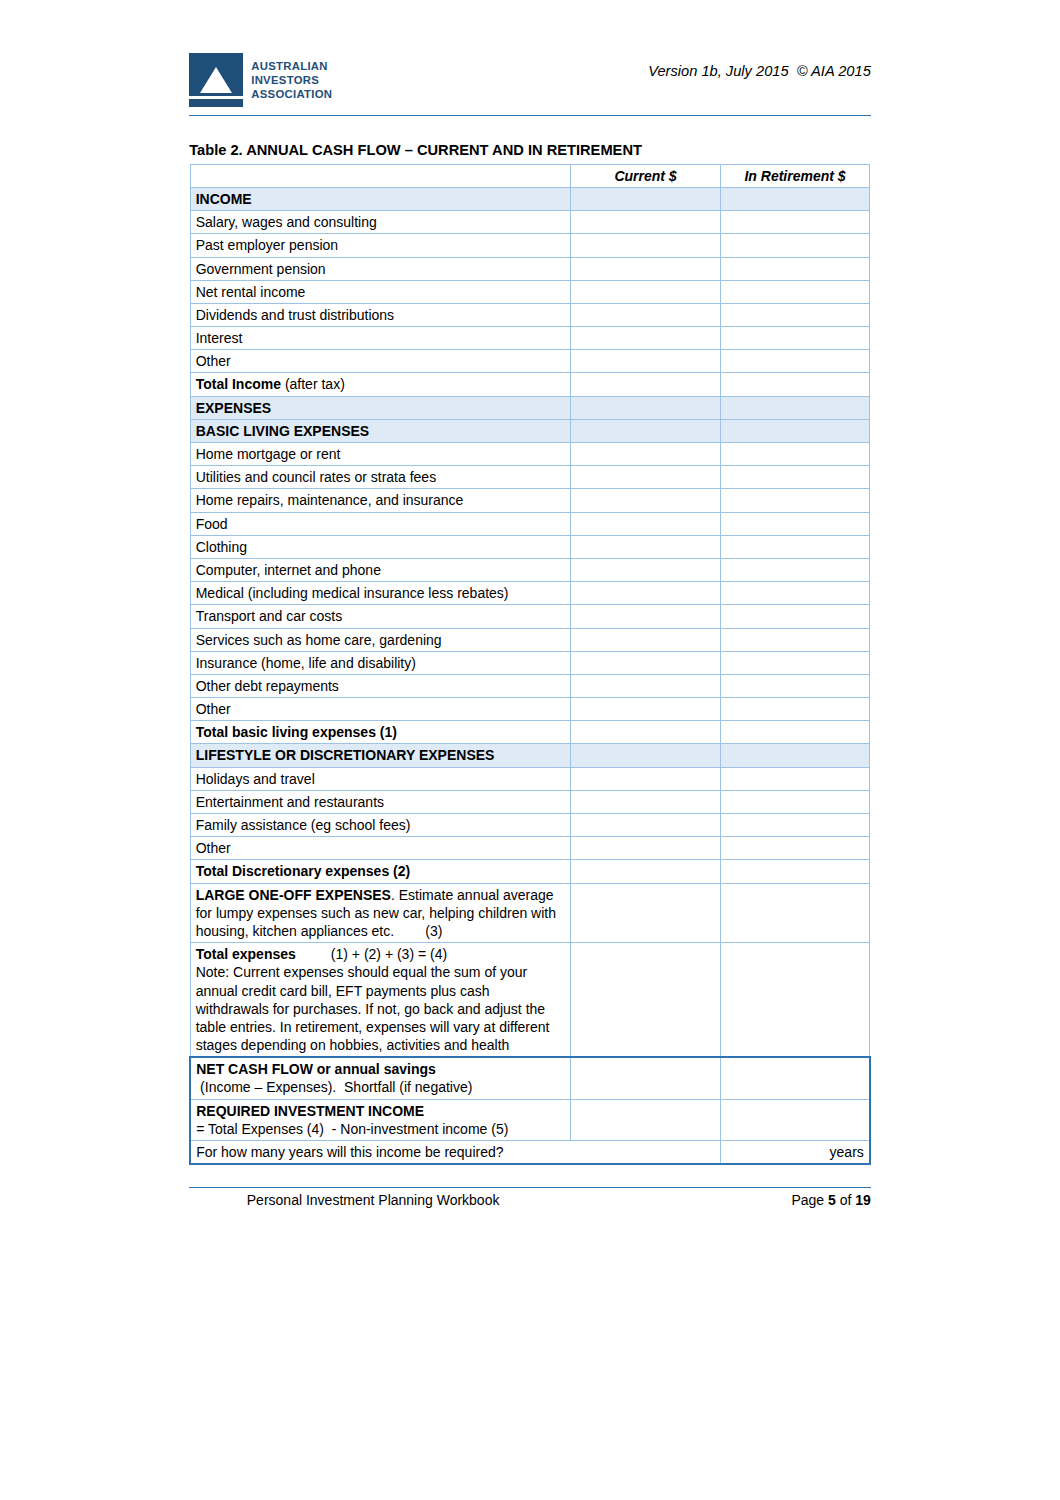AUSTRALIAN
INVESTORS
ASSOCIATION
Version 1b, July 2015 © AIA 2015
Table 2. ANNUAL CASH FLOW – CURRENT AND IN RETIREMENT
| | Current $ | In Retirement $ |
| --- | --- | --- |
| INCOME | | |
| Salary, wages and consulting | | |
| Past employer pension | | |
| Government pension | | |
| Net rental income | | |
| Dividends and trust distributions | | |
| Interest | | |
| Other | | |
| Total Income (after tax) | | |
| EXPENSES | | |
| BASIC LIVING EXPENSES | | |
| Home mortgage or rent | | |
| Utilities and council rates or strata fees | | |
| Home repairs, maintenance, and insurance | | |
| Food | | |
| Clothing | | |
| Computer, internet and phone | | |
| Medical (including medical insurance less rebates) | | |
| Transport and car costs | | |
| Services such as home care, gardening | | |
| Insurance (home, life and disability) | | |
| Other debt repayments | | |
| Other | | |
| Total basic living expenses (1) | | |
| LIFESTYLE OR DISCRETIONARY EXPENSES | | |
| Holidays and travel | | |
| Entertainment and restaurants | | |
| Family assistance (eg school fees) | | |
| Other | | |
| Total Discretionary expenses (2) | | |
| LARGE ONE-OFF EXPENSES . Estimate annual average for lumpy expenses such as new car, helping children with housing, kitchen appliances etc. (3) | | |
| Total expenses (1) + (2) + (3) = (4) Note: Current expenses should equal the sum of your annual credit card bill, EFT payments plus cash withdrawals for purchases. If not, go back and adjust the table entries. In retirement, expenses will vary at different stages depending on hobbies, activities and health | | |
| NET CASH FLOW or annual savings (Income – Expenses). Shortfall (if negative) | | |
| REQUIRED INVESTMENT INCOME = Total Expenses (4) - Non-investment income (5) | | |
| For how many years will this income be required? | years |
Personal Investment Planning Workbook
Page 5 of 19